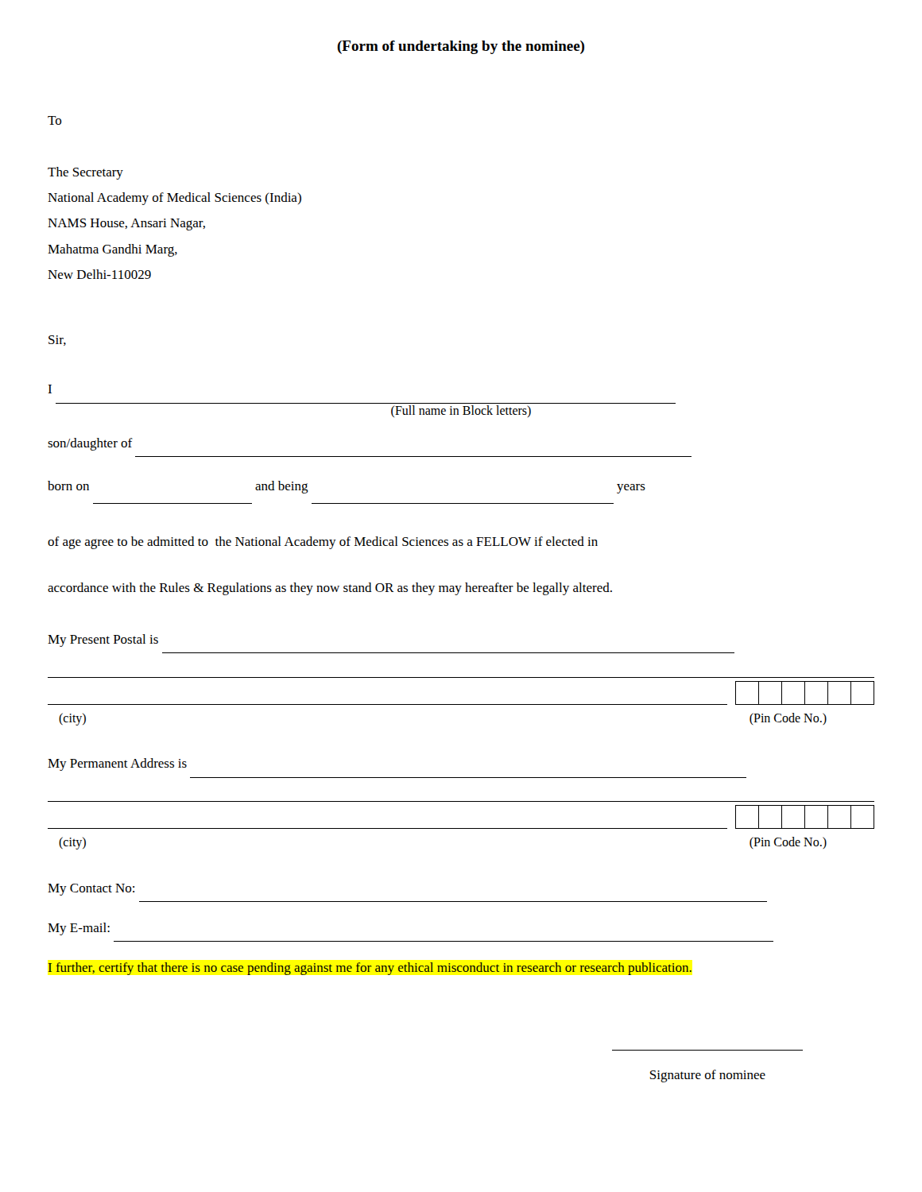(Form of undertaking by the nominee)
To
The Secretary
National Academy of Medical Sciences (India)
NAMS House, Ansari Nagar,
Mahatma Gandhi Marg,
New Delhi-110029
Sir,
I
(Full name in Block letters)
son/daughter of
born on and being years
of age agree to be admitted to the National Academy of Medical Sciences as a FELLOW if elected in
accordance with the Rules & Regulations as they now stand OR as they may hereafter be legally altered.
My Present Postal is
(city) (Pin Code No.)
My Permanent Address is
(city) (Pin Code No.)
My Contact No:
My E-mail:
I further, certify that there is no case pending against me for any ethical misconduct in research or research publication.
Signature of nominee